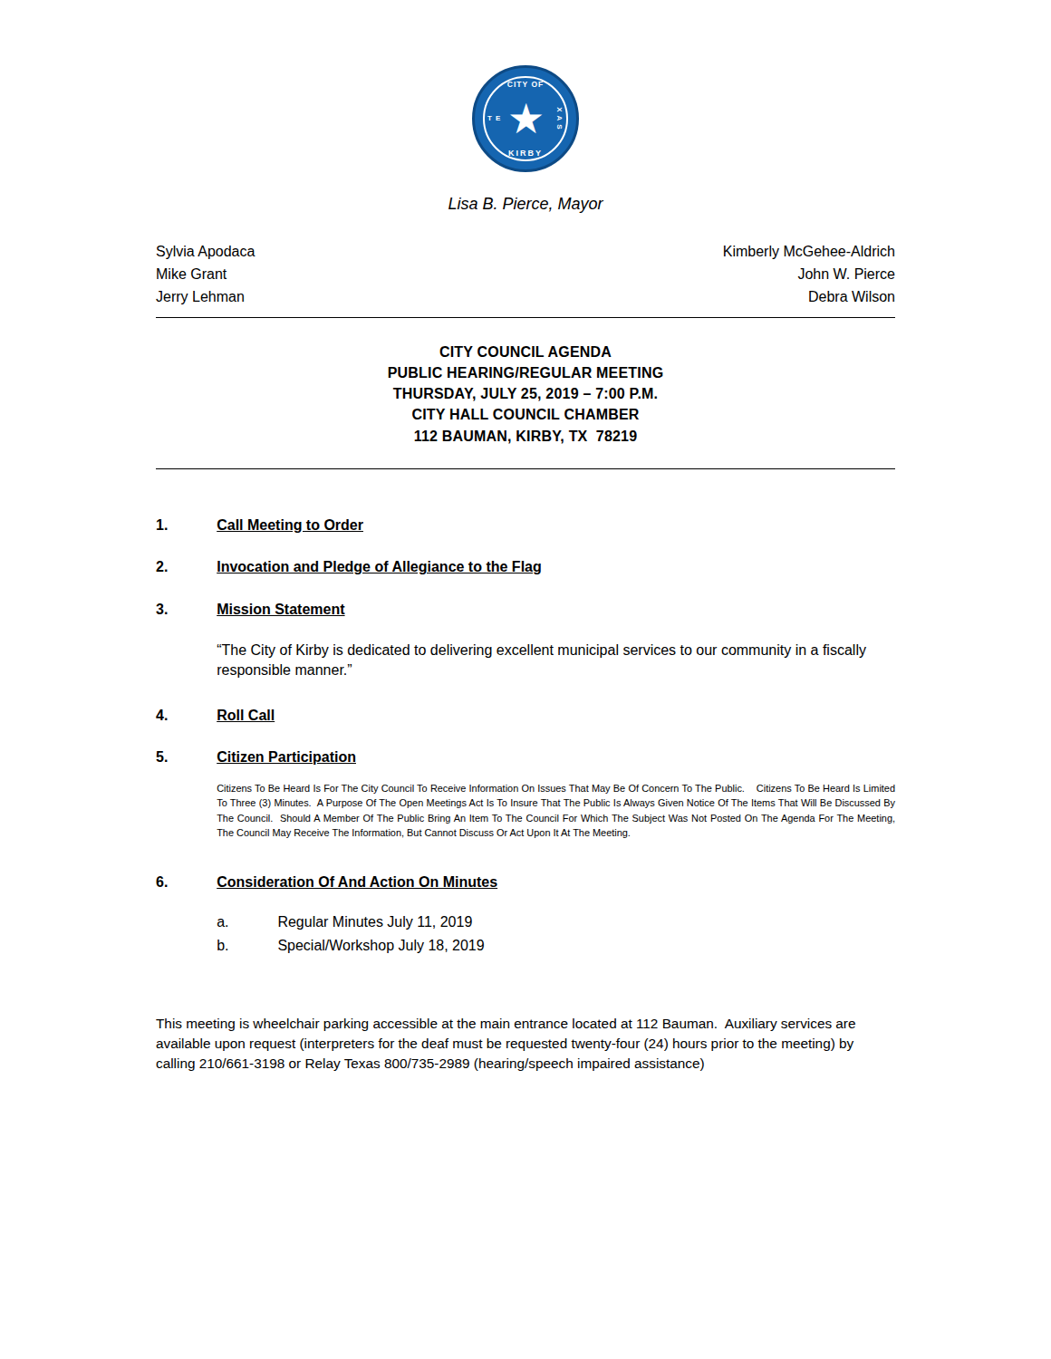CITY OF
T E
X A S
★
KIRBY
Lisa B. Pierce, Mayor
| Sylvia Apodaca | Kimberly McGehee-Aldrich |
| Mike Grant | John W. Pierce |
| Jerry Lehman | Debra Wilson |
CITY COUNCIL AGENDA
PUBLIC HEARING/REGULAR MEETING
THURSDAY, JULY 25, 2019 – 7:00 P.M.
CITY HALL COUNCIL CHAMBER
112 BAUMAN, KIRBY, TX 78219
1.
Call Meeting to Order
2.
Invocation and Pledge of Allegiance to the Flag
3.
Mission Statement
“The City of Kirby is dedicated to delivering excellent municipal services to our community in a fiscally responsible manner.”
4.
Roll Call
5.
Citizen Participation
Citizens To Be Heard Is For The City Council To Receive Information On Issues That May Be Of Concern To The Public. Citizens To Be Heard Is Limited To Three (3) Minutes. A Purpose Of The Open Meetings Act Is To Insure That The Public Is Always Given Notice Of The Items That Will Be Discussed By The Council. Should A Member Of The Public Bring An Item To The Council For Which The Subject Was Not Posted On The Agenda For The Meeting, The Council May Receive The Information, But Cannot Discuss Or Act Upon It At The Meeting.
6.
Consideration Of And Action On Minutes
a.
Regular Minutes July 11, 2019
b.
Special/Workshop July 18, 2019
This meeting is wheelchair parking accessible at the main entrance located at 112 Bauman. Auxiliary services are available upon request (interpreters for the deaf must be requested twenty-four (24) hours prior to the meeting) by calling 210/661-3198 or Relay Texas 800/735-2989 (hearing/speech impaired assistance)